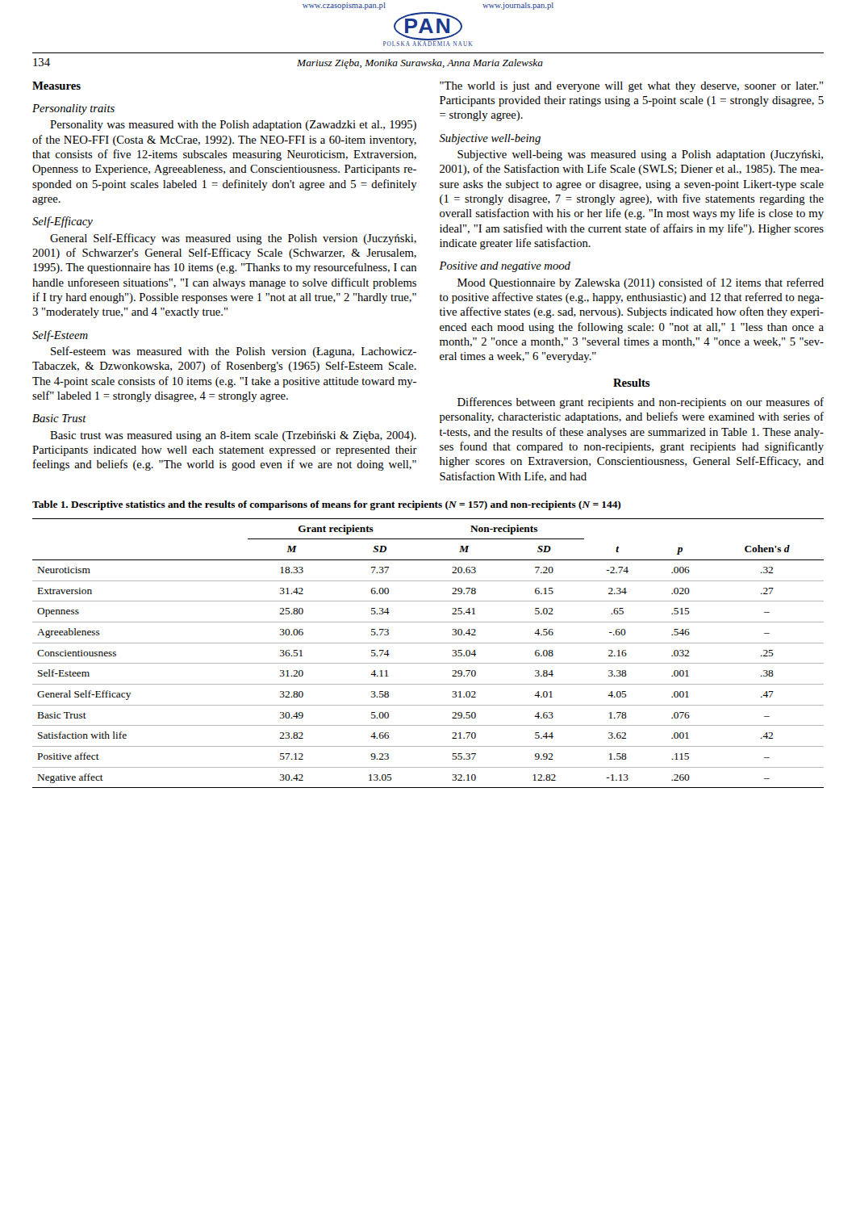www.czasopisma.pan.pl www.journals.pan.pl
PAN
POLSKA AKADEMIA NAUK
134 Mariusz Zięba, Monika Surawska, Anna Maria Zalewska
Measures
Personality traits
Personality was measured with the Polish adaptation (Zawadzki et al., 1995) of the NEO-FFI (Costa & McCrae, 1992). The NEO-FFI is a 60-item inventory, that consists of five 12-items subscales measuring Neuroticism, Extraversion, Openness to Experience, Agreeableness, and Conscientiousness. Participants responded on 5-point scales labeled 1 = definitely don't agree and 5 = definitely agree.
Self-Efficacy
General Self-Efficacy was measured using the Polish version (Juczyński, 2001) of Schwarzer's General Self-Efficacy Scale (Schwarzer, & Jerusalem, 1995). The questionnaire has 10 items (e.g. "Thanks to my resourcefulness, I can handle unforeseen situations", "I can always manage to solve difficult problems if I try hard enough"). Possible responses were 1 "not at all true," 2 "hardly true," 3 "moderately true," and 4 "exactly true."
Self-Esteem
Self-esteem was measured with the Polish version (Łaguna, Lachowicz-Tabaczek, & Dzwonkowska, 2007) of Rosenberg's (1965) Self-Esteem Scale. The 4-point scale consists of 10 items (e.g. "I take a positive attitude toward myself" labeled 1 = strongly disagree, 4 = strongly agree.
Basic Trust
Basic trust was measured using an 8-item scale (Trzebiński & Zięba, 2004). Participants indicated how well each statement expressed or represented their feelings and beliefs (e.g. "The world is good even if we are not doing well," "The world is just and everyone will get what they deserve, sooner or later." Participants provided their ratings using a 5-point scale (1 = strongly disagree, 5 = strongly agree).
Subjective well-being
Subjective well-being was measured using a Polish adaptation (Juczyński, 2001), of the Satisfaction with Life Scale (SWLS; Diener et al., 1985). The measure asks the subject to agree or disagree, using a seven-point Likert-type scale (1 = strongly disagree, 7 = strongly agree), with five statements regarding the overall satisfaction with his or her life (e.g. "In most ways my life is close to my ideal", "I am satisfied with the current state of affairs in my life"). Higher scores indicate greater life satisfaction.
Positive and negative mood
Mood Questionnaire by Zalewska (2011) consisted of 12 items that referred to positive affective states (e.g., happy, enthusiastic) and 12 that referred to negative affective states (e.g. sad, nervous). Subjects indicated how often they experienced each mood using the following scale: 0 "not at all," 1 "less than once a month," 2 "once a month," 3 "several times a month," 4 "once a week," 5 "several times a week," 6 "everyday."
Results
Differences between grant recipients and non-recipients on our measures of personality, characteristic adaptations, and beliefs were examined with series of t-tests, and the results of these analyses are summarized in Table 1. These analyses found that compared to non-recipients, grant recipients had significantly higher scores on Extraversion, Conscientiousness, General Self-Efficacy, and Satisfaction With Life, and had
Table 1. Descriptive statistics and the results of comparisons of means for grant recipients (N = 157) and non-recipients (N = 144)
| | Grant recipients | Non-recipients | t | p | Cohen's d |
| --- | --- | --- | --- | --- | --- |
| | M | SD | M | SD |
| Neuroticism | 18.33 | 7.37 | 20.63 | 7.20 | -2.74 | .006 | .32 |
| Extraversion | 31.42 | 6.00 | 29.78 | 6.15 | 2.34 | .020 | .27 |
| Openness | 25.80 | 5.34 | 25.41 | 5.02 | .65 | .515 | – |
| Agreeableness | 30.06 | 5.73 | 30.42 | 4.56 | -.60 | .546 | – |
| Conscientiousness | 36.51 | 5.74 | 35.04 | 6.08 | 2.16 | .032 | .25 |
| Self-Esteem | 31.20 | 4.11 | 29.70 | 3.84 | 3.38 | .001 | .38 |
| General Self-Efficacy | 32.80 | 3.58 | 31.02 | 4.01 | 4.05 | .001 | .47 |
| Basic Trust | 30.49 | 5.00 | 29.50 | 4.63 | 1.78 | .076 | – |
| Satisfaction with life | 23.82 | 4.66 | 21.70 | 5.44 | 3.62 | .001 | .42 |
| Positive affect | 57.12 | 9.23 | 55.37 | 9.92 | 1.58 | .115 | – |
| Negative affect | 30.42 | 13.05 | 32.10 | 12.82 | -1.13 | .260 | – |